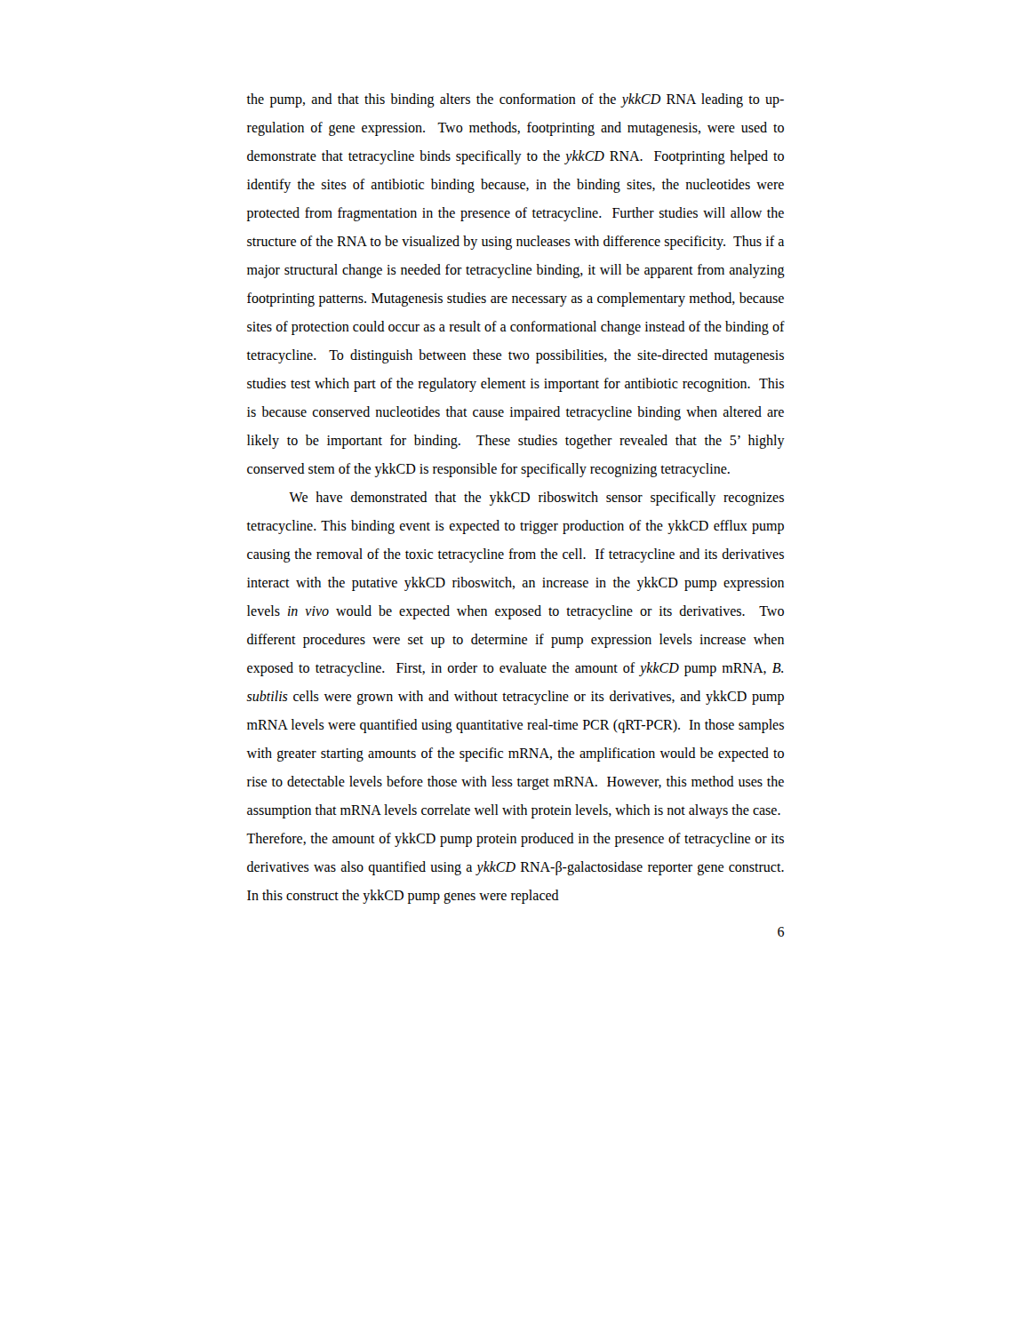the pump, and that this binding alters the conformation of the ykkCD RNA leading to up-regulation of gene expression. Two methods, footprinting and mutagenesis, were used to demonstrate that tetracycline binds specifically to the ykkCD RNA. Footprinting helped to identify the sites of antibiotic binding because, in the binding sites, the nucleotides were protected from fragmentation in the presence of tetracycline. Further studies will allow the structure of the RNA to be visualized by using nucleases with difference specificity. Thus if a major structural change is needed for tetracycline binding, it will be apparent from analyzing footprinting patterns. Mutagenesis studies are necessary as a complementary method, because sites of protection could occur as a result of a conformational change instead of the binding of tetracycline. To distinguish between these two possibilities, the site-directed mutagenesis studies test which part of the regulatory element is important for antibiotic recognition. This is because conserved nucleotides that cause impaired tetracycline binding when altered are likely to be important for binding. These studies together revealed that the 5’ highly conserved stem of the ykkCD is responsible for specifically recognizing tetracycline.
We have demonstrated that the ykkCD riboswitch sensor specifically recognizes tetracycline. This binding event is expected to trigger production of the ykkCD efflux pump causing the removal of the toxic tetracycline from the cell. If tetracycline and its derivatives interact with the putative ykkCD riboswitch, an increase in the ykkCD pump expression levels in vivo would be expected when exposed to tetracycline or its derivatives. Two different procedures were set up to determine if pump expression levels increase when exposed to tetracycline. First, in order to evaluate the amount of ykkCD pump mRNA, B. subtilis cells were grown with and without tetracycline or its derivatives, and ykkCD pump mRNA levels were quantified using quantitative real-time PCR (qRT-PCR). In those samples with greater starting amounts of the specific mRNA, the amplification would be expected to rise to detectable levels before those with less target mRNA. However, this method uses the assumption that mRNA levels correlate well with protein levels, which is not always the case. Therefore, the amount of ykkCD pump protein produced in the presence of tetracycline or its derivatives was also quantified using a ykkCD RNA-β-galactosidase reporter gene construct. In this construct the ykkCD pump genes were replaced
6